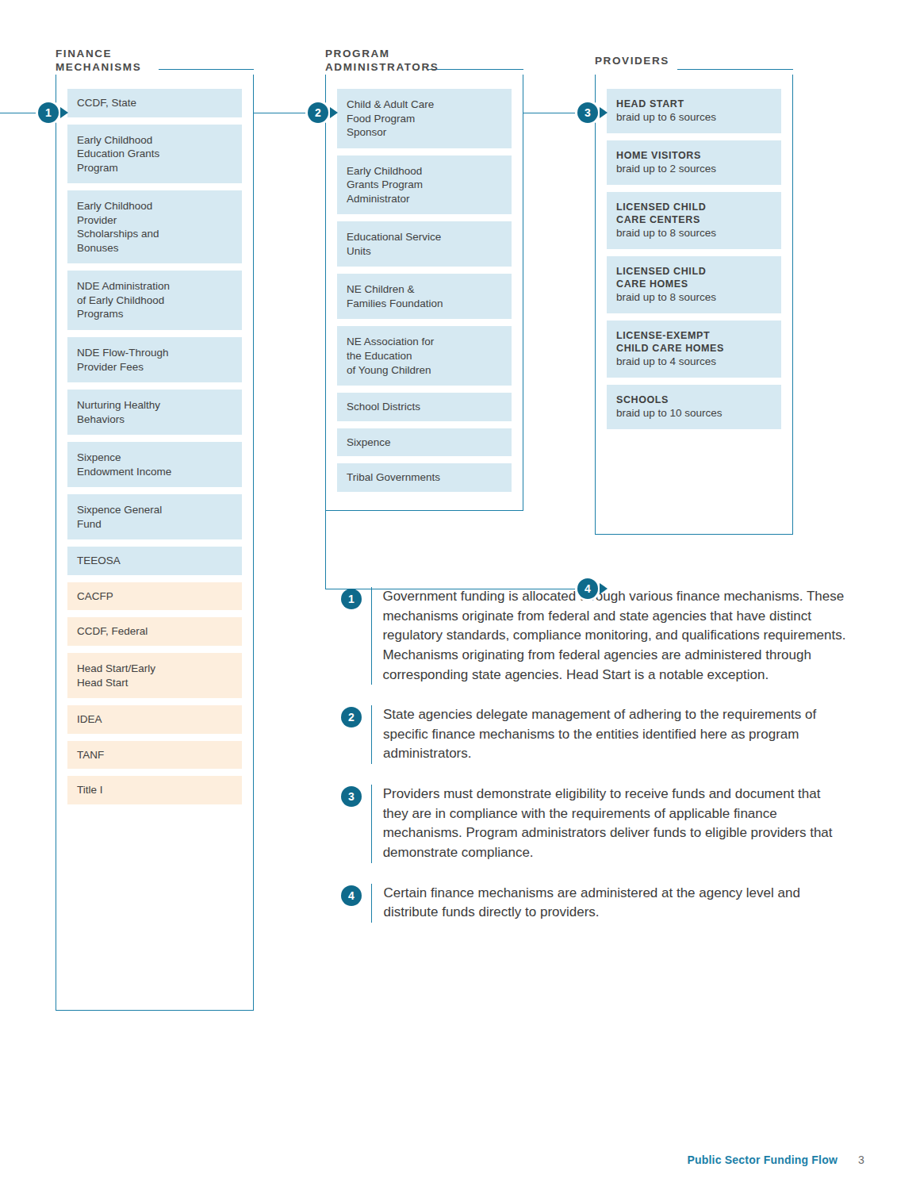1
2
3
4
Finance
Mechanisms
CCDF, State
Early Childhood
Education Grants
Program
Early Childhood
Provider
Scholarships and
Bonuses
NDE Administration
of Early Childhood
Programs
NDE Flow-Through
Provider Fees
Nurturing Healthy
Behaviors
Sixpence
Endowment Income
Sixpence General
Fund
TEEOSA
CACFP
CCDF, Federal
Head Start/Early
Head Start
IDEA
TANF
Title I
Program
Administrators
Child & Adult Care
Food Program
Sponsor
Early Childhood
Grants Program
Administrator
Educational Service
Units
NE Children &
Families Foundation
NE Association for
the Education
of Young Children
School Districts
Sixpence
Tribal Governments
Providers
Head Start braid up to 6 sources
Home Visitors braid up to 2 sources
Licensed Child
Care Centers braid up to 8 sources
Licensed Child
Care Homes braid up to 8 sources
License-Exempt
Child Care Homes braid up to 4 sources
Schools braid up to 10 sources
1
Government funding is allocated through various finance mechanisms. These mechanisms originate from federal and state agencies that have distinct regulatory standards, compliance monitoring, and qualifications requirements. Mechanisms originating from federal agencies are administered through corresponding state agencies. Head Start is a notable exception.
2
State agencies delegate management of adhering to the requirements of specific finance mechanisms to the entities identified here as program administrators.
3
Providers must demonstrate eligibility to receive funds and document that they are in compliance with the requirements of applicable finance mechanisms. Program administrators deliver funds to eligible providers that demonstrate compliance.
4
Certain finance mechanisms are administered at the agency level and distribute funds directly to providers.
Public Sector Funding Flow3